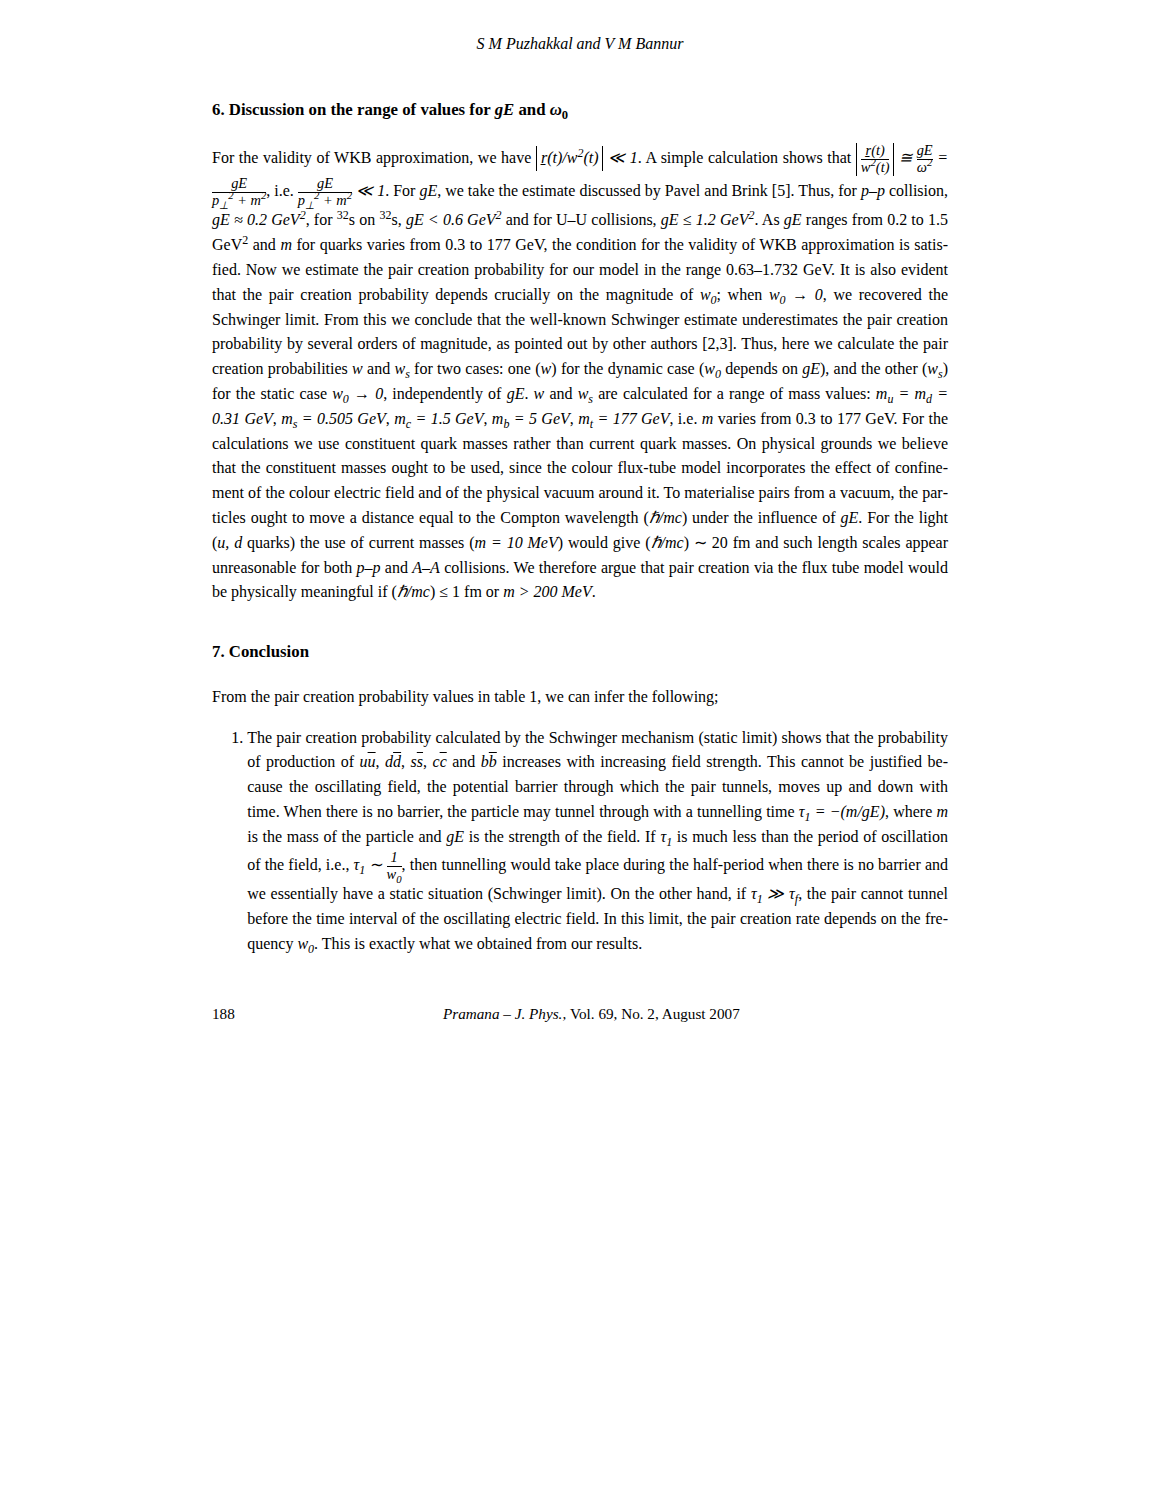S M Puzhakkal and V M Bannur
6. Discussion on the range of values for gE and ω0
For the validity of WKB approximation, we have ṟ(t)/w2(t) ≪ 1. A simple calculation shows that ṟ(t) w2(t) ≅ gE ω2 = gE p⊥2 + m2, i.e. gE p⊥2 + m2 ≪ 1. For gE, we take the estimate discussed by Pavel and Brink [5]. Thus, for p–p collision, gE ≈ 0.2 GeV2, for 32s on 32s, gE < 0.6 GeV2 and for U–U collisions, gE ≤ 1.2 GeV2. As gE ranges from 0.2 to 1.5 GeV2 and m for quarks varies from 0.3 to 177 GeV, the condition for the validity of WKB approximation is satisfied. Now we estimate the pair creation probability for our model in the range 0.63–1.732 GeV. It is also evident that the pair creation probability depends crucially on the magnitude of w0; when w0 → 0, we recovered the Schwinger limit. From this we conclude that the well-known Schwinger estimate underestimates the pair creation probability by several orders of magnitude, as pointed out by other authors [2,3]. Thus, here we calculate the pair creation probabilities w and ws for two cases: one (w) for the dynamic case (w0 depends on gE), and the other (ws) for the static case w0 → 0, independently of gE. w and ws are calculated for a range of mass values: mu = md = 0.31 GeV, ms = 0.505 GeV, mc = 1.5 GeV, mb = 5 GeV, mt = 177 GeV, i.e. m varies from 0.3 to 177 GeV. For the calculations we use constituent quark masses rather than current quark masses. On physical grounds we believe that the constituent masses ought to be used, since the colour flux-tube model incorporates the effect of confinement of the colour electric field and of the physical vacuum around it. To materialise pairs from a vacuum, the particles ought to move a distance equal to the Compton wavelength (ℏ/mc) under the influence of gE. For the light (u, d quarks) the use of current masses (m = 10 MeV) would give (ℏ/mc) ∼ 20 fm and such length scales appear unreasonable for both p–p and A–A collisions. We therefore argue that pair creation via the flux tube model would be physically meaningful if (ℏ/mc) ≤ 1 fm or m > 200 MeV.
7. Conclusion
From the pair creation probability values in table 1, we can infer the following;
The pair creation probability calculated by the Schwinger mechanism (static limit) shows that the probability of production of uu, dd, ss, cc and bb increases with increasing field strength. This cannot be justified because the oscillating field, the potential barrier through which the pair tunnels, moves up and down with time. When there is no barrier, the particle may tunnel through with a tunnelling time τ1 = −(m/gE), where m is the mass of the particle and gE is the strength of the field. If τ1 is much less than the period of oscillation of the field, i.e., τ1 ∼ 1 w0, then tunnelling would take place during the half-period when there is no barrier and we essentially have a static situation (Schwinger limit). On the other hand, if τ1 ≫ τf, the pair cannot tunnel before the time interval of the oscillating electric field. In this limit, the pair creation rate depends on the frequency w0. This is exactly what we obtained from our results.
188 Pramana – J. Phys., Vol. 69, No. 2, August 2007